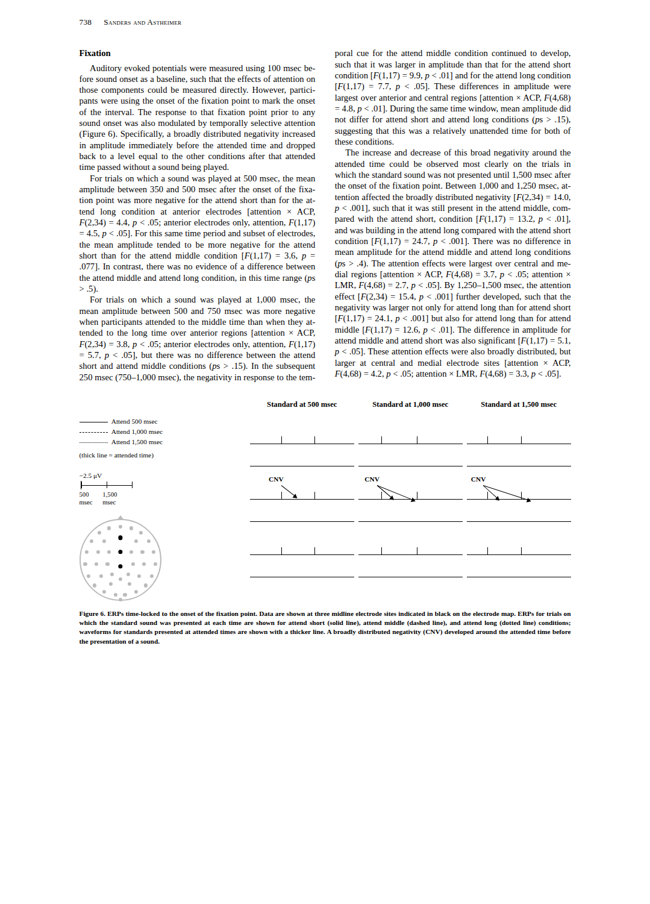738 Sanders and Astheimer
Fixation
Auditory evoked potentials were measured using 100 msec before sound onset as a baseline, such that the effects of attention on those components could be measured directly. However, participants were using the onset of the fixation point to mark the onset of the interval. The response to that fixation point prior to any sound onset was also modulated by temporally selective attention (Figure 6). Specifically, a broadly distributed negativity increased in amplitude immediately before the attended time and dropped back to a level equal to the other conditions after that attended time passed without a sound being played.
For trials on which a sound was played at 500 msec, the mean amplitude between 350 and 500 msec after the onset of the fixation point was more negative for the attend short than for the attend long condition at anterior electrodes [attention × ACP, F(2,34) = 4.4, p < .05; anterior electrodes only, attention, F(1,17) = 4.5, p < .05]. For this same time period and subset of electrodes, the mean amplitude tended to be more negative for the attend short than for the attend middle condition [F(1,17) = 3.6, p = .077]. In contrast, there was no evidence of a difference between the attend middle and attend long condition, in this time range (ps > .5).
For trials on which a sound was played at 1,000 msec, the mean amplitude between 500 and 750 msec was more negative when participants attended to the middle time than when they attended to the long time over anterior regions [attention × ACP, F(2,34) = 3.8, p < .05; anterior electrodes only, attention, F(1,17) = 5.7, p < .05], but there was no difference between the attend short and attend middle conditions (ps > .15). In the subsequent 250 msec (750–1,000 msec), the negativity in response to the temporal cue for the attend middle condition continued to develop, such that it was larger in amplitude than that for the attend short condition [F(1,17) = 9.9, p < .01] and for the attend long condition [F(1,17) = 7.7, p < .05]. These differences in amplitude were largest over anterior and central regions [attention × ACP, F(4,68) = 4.8, p < .01]. During the same time window, mean amplitude did not differ for attend short and attend long conditions (ps > .15), suggesting that this was a relatively unattended time for both of these conditions.
The increase and decrease of this broad negativity around the attended time could be observed most clearly on the trials in which the standard sound was not presented until 1,500 msec after the onset of the fixation point. Between 1,000 and 1,250 msec, attention affected the broadly distributed negativity [F(2,34) = 14.0, p < .001], such that it was still present in the attend middle, compared with the attend short, condition [F(1,17) = 13.2, p < .01], and was building in the attend long compared with the attend short condition [F(1,17) = 24.7, p < .001]. There was no difference in mean amplitude for the attend middle and attend long conditions (ps > .4). The attention effects were largest over central and medial regions [attention × ACP, F(4,68) = 3.7, p < .05; attention × LMR, F(4,68) = 2.7, p < .05]. By 1,250–1,500 msec, the attention effect [F(2,34) = 15.4, p < .001] further developed, such that the negativity was larger not only for attend long than for attend short [F(1,17) = 24.1, p < .001] but also for attend long than for attend middle [F(1,17) = 12.6, p < .01]. The difference in amplitude for attend middle and attend short was also significant [F(1,17) = 5.1, p < .05]. These attention effects were also broadly distributed, but larger at central and medial electrode sites [attention × ACP, F(4,68) = 4.2, p < .05; attention × LMR, F(4,68) = 3.3, p < .05].
Standard at 500 msec
Standard at 1,000 msec
Standard at 1,500 msec
Attend 500 msec
Attend 1,000 msec
Attend 1,500 msec
(thick line = attended time)
−2.5 μV
500 msec 1,500 msec
CNV
CNV
CNV
Figure 6. ERPs time-locked to the onset of the fixation point. Data are shown at three midline electrode sites indicated in black on the electrode map. ERPs for trials on which the standard sound was presented at each time are shown for attend short (solid line), attend middle (dashed line), and attend long (dotted line) conditions; waveforms for standards presented at attended times are shown with a thicker line. A broadly distributed negativity (CNV) developed around the attended time before the presentation of a sound.